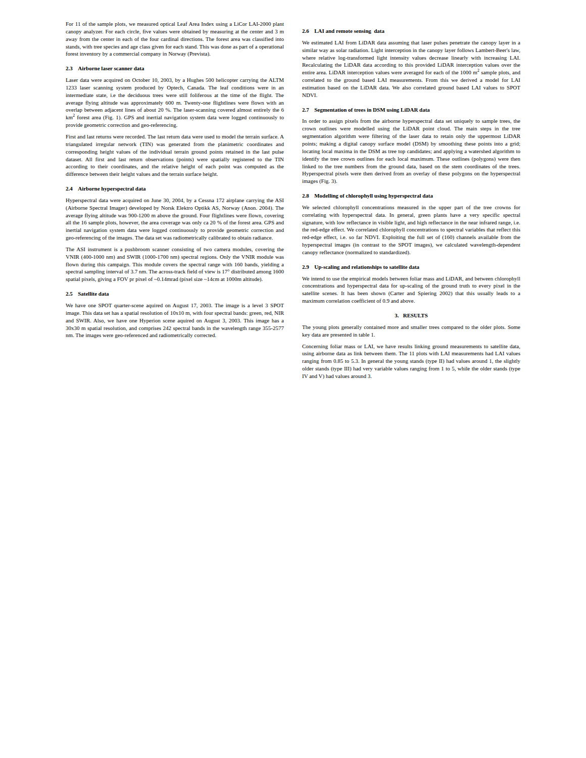For 11 of the sample plots, we measured optical Leaf Area Index using a LiCor LAI-2000 plant canopy analyzer. For each circle, five values were obtained by measuring at the center and 3 m away from the center in each of the four cardinal directions. The forest area was classified into stands, with tree species and age class given for each stand. This was done as part of a operational forest inventory by a commercial company in Norway (Prevista).
2.3 Airborne laser scanner data
Laser data were acquired on October 10, 2003, by a Hughes 500 helicopter carrying the ALTM 1233 laser scanning system produced by Optech, Canada. The leaf conditions were in an intermediate state, i.e the deciduous trees were still foliferous at the time of the flight. The average flying altitude was approximately 600 m. Twenty-one flightlines were flown with an overlap between adjacent lines of about 20 %. The laser-scanning covered almost entirely the 6 km2 forest area (Fig. 1). GPS and inertial navigation system data were logged continuously to provide geometric correction and geo-referencing.
First and last returns were recorded. The last return data were used to model the terrain surface. A triangulated irregular network (TIN) was generated from the planimetric coordinates and corresponding height values of the individual terrain ground points retained in the last pulse dataset. All first and last return observations (points) were spatially registered to the TIN according to their coordinates, and the relative height of each point was computed as the difference between their height values and the terrain surface height.
2.4 Airborne hyperspectral data
Hyperspectral data were acquired on June 30, 2004, by a Cessna 172 airplane carrying the ASI (Airborne Spectral Imager) developed by Norsk Elektro Optikk AS, Norway (Anon. 2004). The average flying altitude was 900-1200 m above the ground. Four flightlines were flown, covering all the 16 sample plots, however, the area coverage was only ca 20 % of the forest area. GPS and inertial navigation system data were logged continuously to provide geometric correction and geo-referencing of the images. The data set was radiometrically calibrated to obtain radiance.
The ASI instrument is a pushbroom scanner consisting of two camera modules, covering the VNIR (400-1000 nm) and SWIR (1000-1700 nm) spectral regions. Only the VNIR module was flown during this campaign. This module covers the spectral range with 160 bands, yielding a spectral sampling interval of 3.7 nm. The across-track field of view is 17° distributed among 1600 spatial pixels, giving a FOV pr pixel of ~0.14mrad (pixel size ~14cm at 1000m altitude).
2.5 Satellite data
We have one SPOT quarter-scene aquired on August 17, 2003. The image is a level 3 SPOT image. This data set has a spatial resolution of 10x10 m, with four spectral bands: green, red, NIR and SWIR. Also, we have one Hyperion scene aquired on August 3, 2003. This image has a 30x30 m spatial resolution, and comprises 242 spectral bands in the wavelength range 355-2577 nm. The images were geo-referenced and radiometrically corrected.
2.6 LAI and remote sensing data
We estimated LAI from LiDAR data assuming that laser pulses penetrate the canopy layer in a similar way as solar radiation. Light interception in the canopy layer follows Lambert-Beer's law, where relative log-transformed light intensity values decrease linearly with increasing LAI. Recalculating the LiDAR data according to this provided LiDAR interception values over the entire area. LiDAR interception values were averaged for each of the 1000 m2 sample plots, and correlated to the ground based LAI measurements. From this we derived a model for LAI estimation based on the LiDAR data. We also correlated ground based LAI values to SPOT NDVI.
2.7 Segmentation of trees in DSM using LiDAR data
In order to assign pixels from the airborne hyperspectral data set uniquely to sample trees, the crown outlines were modelled using the LiDAR point cloud. The main steps in the tree segmentation algorithm were filtering of the laser data to retain only the uppermost LiDAR points; making a digital canopy surface model (DSM) by smoothing these points into a grid; locating local maxima in the DSM as tree top candidates; and applying a watershed algorithm to identify the tree crown outlines for each local maximum. These outlines (polygons) were then linked to the tree numbers from the ground data, based on the stem coordinates of the trees. Hyperspectral pixels were then derived from an overlay of these polygons on the hyperspectral images (Fig. 3).
2.8 Modelling of chlorophyll using hyperspectral data
We selected chlorophyll concentrations measured in the upper part of the tree crowns for correlating with hyperspectral data. In general, green plants have a very specific spectral signature, with low reflectance in visible light, and high reflectance in the near infrared range, i.e. the red-edge effect. We correlated chlorophyll concentrations to spectral variables that reflect this red-edge effect, i.e. so far NDVI. Exploiting the full set of (160) channels available from the hyperspectral images (in contrast to the SPOT images), we calculated wavelength-dependent canopy reflectance (normalized to standardized).
2.9 Up-scaling and relationships to satellite data
We intend to use the empirical models between foliar mass and LiDAR, and between chlorophyll concentrations and hyperspectral data for up-scaling of the ground truth to every pixel in the satellite scenes. It has been shown (Carter and Spiering 2002) that this usually leads to a maximum correlation coefficient of 0.9 and above.
3. RESULTS
The young plots generally contained more and smaller trees compared to the older plots. Some key data are presented in table 1.
Concerning foliar mass or LAI, we have results linking ground measurements to satellite data, using airborne data as link between them. The 11 plots with LAI measurements had LAI values ranging from 0.85 to 5.3. In general the young stands (type II) had values around 1, the slightly older stands (type III) had very variable values ranging from 1 to 5, while the older stands (type IV and V) had values around 3.